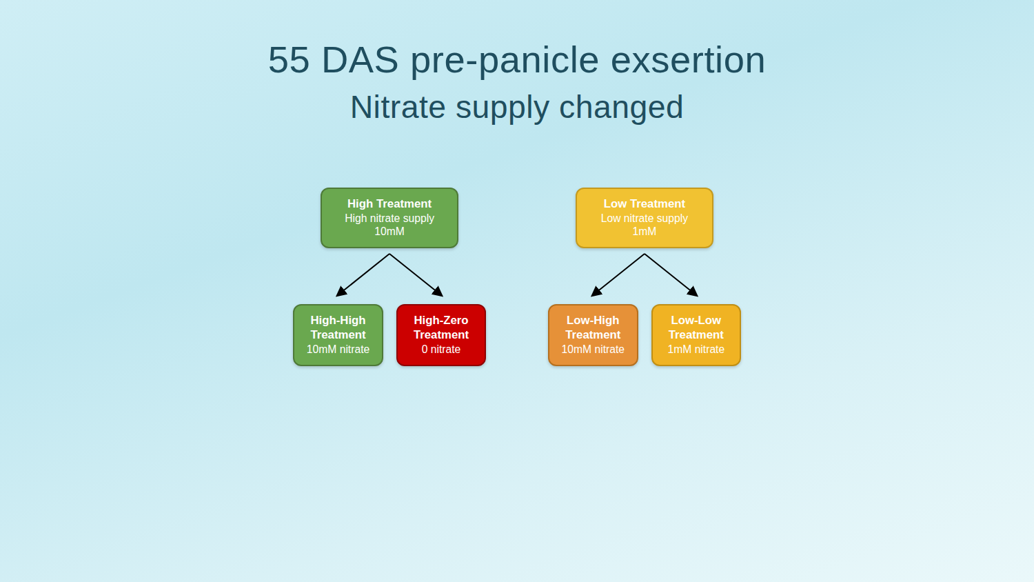55 DAS pre-panicle exsertion
Nitrate supply changed
High Treatment High nitrate supply 10mM
High-High Treatment 10mM nitrate
High-Zero Treatment 0 nitrate
Low Treatment Low nitrate supply 1mM
Low-High Treatment 10mM nitrate
Low-Low Treatment 1mM nitrate